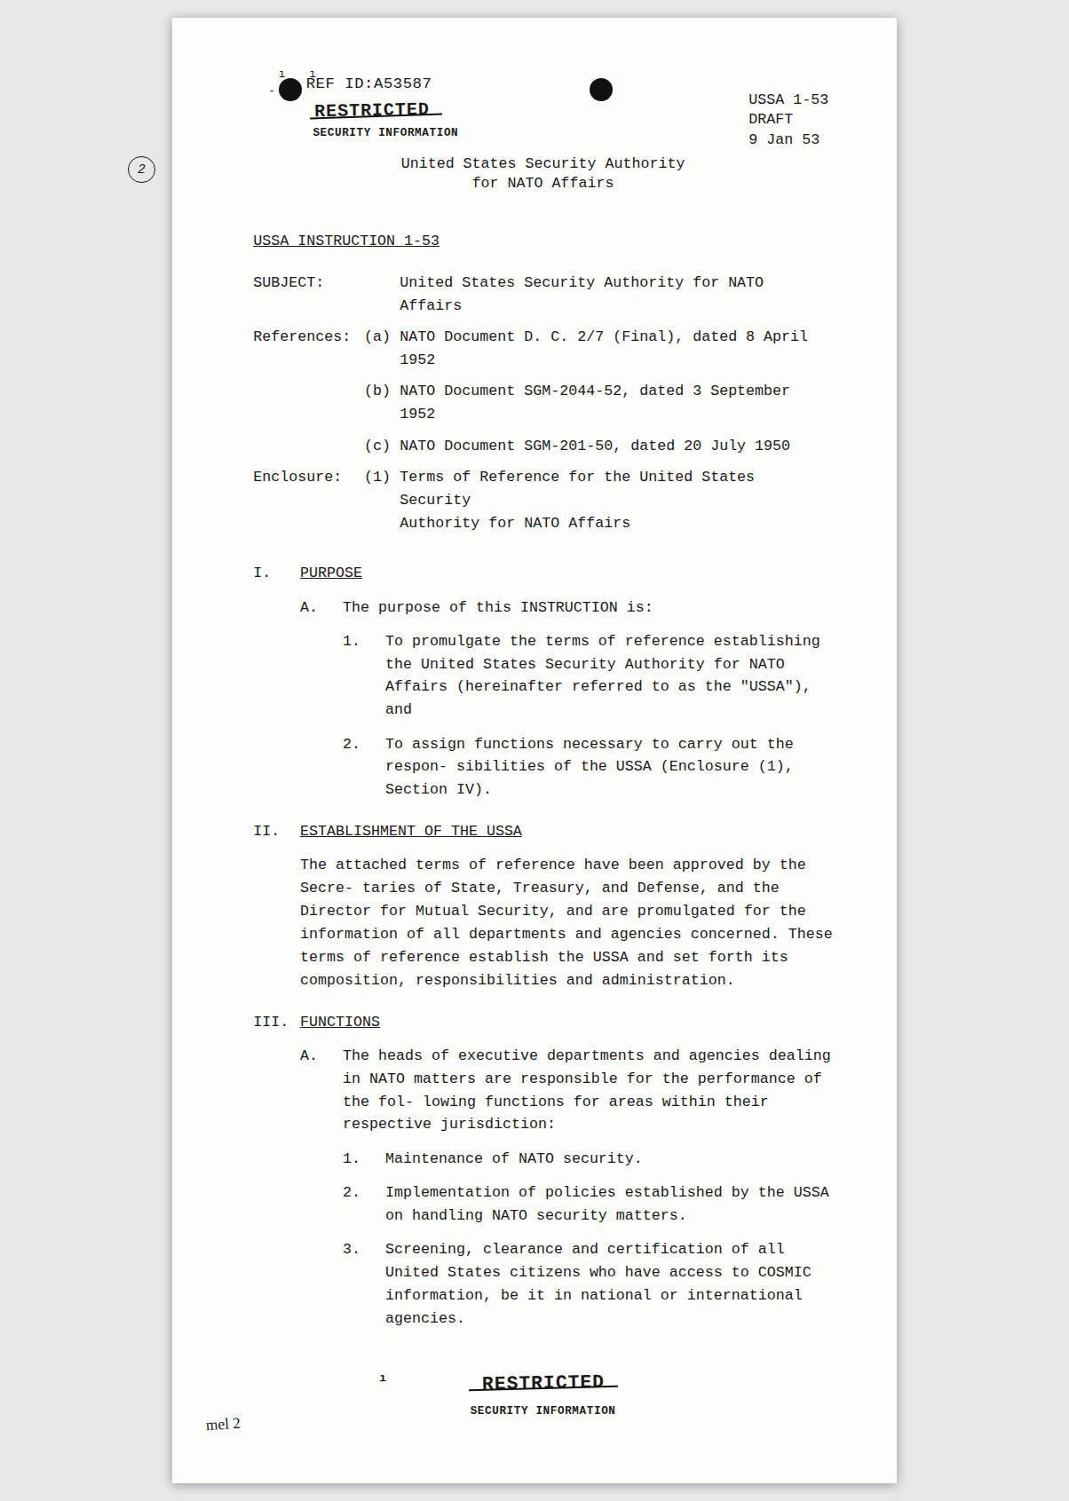ı ı
-
ı
REF ID:A53587
RESTRICTED
SECURITY INFORMATION
USSA 1-53
DRAFT
9 Jan 53
United States Security Authority
for NATO Affairs
2
USSA INSTRUCTION 1-53
| SUBJECT: | | United States Security Authority for NATO Affairs |
| References: | (a) | NATO Document D. C. 2/7 (Final), dated 8 April 1952 |
| | (b) | NATO Document SGM-2044-52, dated 3 September 1952 |
| | (c) | NATO Document SGM-201-50, dated 20 July 1950 |
| Enclosure: | (1) | Terms of Reference for the United States Security Authority for NATO Affairs |
I.
PURPOSE
A.
The purpose of this INSTRUCTION is:
1.
To promulgate the terms of reference establishing the United States Security Authority for NATO Affairs (hereinafter referred to as the "USSA"), and
2.
To assign functions necessary to carry out the respon- sibilities of the USSA (Enclosure (1), Section IV).
II.
ESTABLISHMENT OF THE USSA
The attached terms of reference have been approved by the Secre- taries of State, Treasury, and Defense, and the Director for Mutual Security, and are promulgated for the information of all departments and agencies concerned. These terms of reference establish the USSA and set forth its composition, responsibilities and administration.
III.
FUNCTIONS
A.
The heads of executive departments and agencies dealing in NATO matters are responsible for the performance of the fol- lowing functions for areas within their respective jurisdiction:
1.
Maintenance of NATO security.
2.
Implementation of policies established by the USSA on handling NATO security matters.
3.
Screening, clearance and certification of all United States citizens who have access to COSMIC information, be it in national or international agencies.
RESTRICTED ı
SECURITY INFORMATION
mel 2